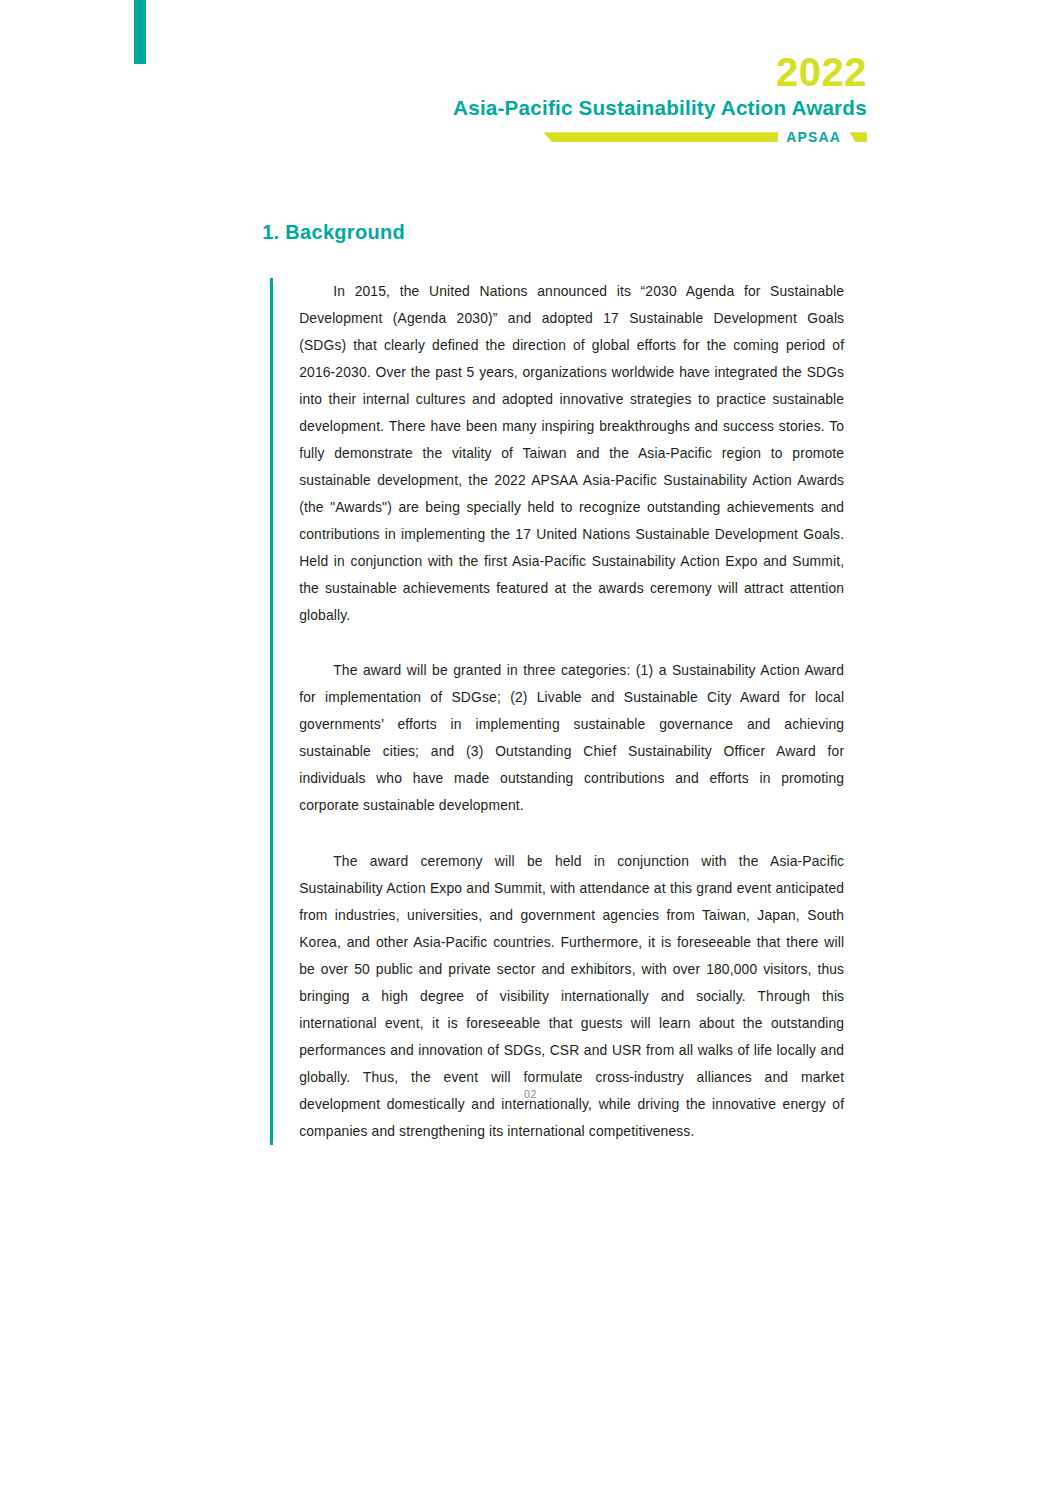2022
Asia-Pacific Sustainability Action Awards
APSAA
1. Background
In 2015, the United Nations announced its “2030 Agenda for Sustainable Development (Agenda 2030)” and adopted 17 Sustainable Development Goals (SDGs) that clearly defined the direction of global efforts for the coming period of 2016-2030. Over the past 5 years, organizations worldwide have integrated the SDGs into their internal cultures and adopted innovative strategies to practice sustainable development. There have been many inspiring breakthroughs and success stories. To fully demonstrate the vitality of Taiwan and the Asia-Pacific region to promote sustainable development, the 2022 APSAA Asia-Pacific Sustainability Action Awards (the "Awards") are being specially held to recognize outstanding achievements and contributions in implementing the 17 United Nations Sustainable Development Goals. Held in conjunction with the first Asia-Pacific Sustainability Action Expo and Summit, the sustainable achievements featured at the awards ceremony will attract attention globally.
The award will be granted in three categories: (1) a Sustainability Action Award for implementation of SDGse; (2) Livable and Sustainable City Award for local governments’ efforts in implementing sustainable governance and achieving sustainable cities; and (3) Outstanding Chief Sustainability Officer Award for individuals who have made outstanding contributions and efforts in promoting corporate sustainable development.
The award ceremony will be held in conjunction with the Asia-Pacific Sustainability Action Expo and Summit, with attendance at this grand event anticipated from industries, universities, and government agencies from Taiwan, Japan, South Korea, and other Asia-Pacific countries. Furthermore, it is foreseeable that there will be over 50 public and private sector and exhibitors, with over 180,000 visitors, thus bringing a high degree of visibility internationally and socially. Through this international event, it is foreseeable that guests will learn about the outstanding performances and innovation of SDGs, CSR and USR from all walks of life locally and globally. Thus, the event will formulate cross-industry alliances and market development domestically and internationally, while driving the innovative energy of companies and strengthening its international competitiveness.
02